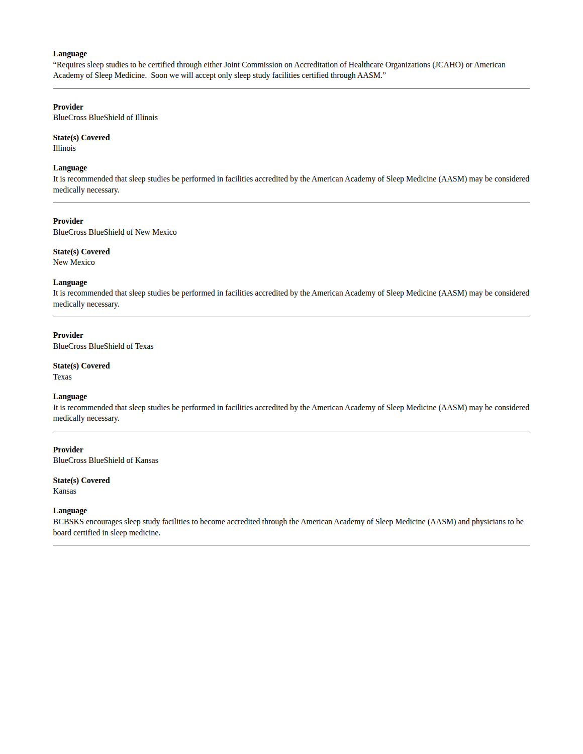Language
“Requires sleep studies to be certified through either Joint Commission on Accreditation of Healthcare Organizations (JCAHO) or American Academy of Sleep Medicine. Soon we will accept only sleep study facilities certified through AASM.”
Provider
BlueCross BlueShield of Illinois
State(s) Covered
Illinois
Language
It is recommended that sleep studies be performed in facilities accredited by the American Academy of Sleep Medicine (AASM) may be considered medically necessary.
Provider
BlueCross BlueShield of New Mexico
State(s) Covered
New Mexico
Language
It is recommended that sleep studies be performed in facilities accredited by the American Academy of Sleep Medicine (AASM) may be considered medically necessary.
Provider
BlueCross BlueShield of Texas
State(s) Covered
Texas
Language
It is recommended that sleep studies be performed in facilities accredited by the American Academy of Sleep Medicine (AASM) may be considered medically necessary.
Provider
BlueCross BlueShield of Kansas
State(s) Covered
Kansas
Language
BCBSKS encourages sleep study facilities to become accredited through the American Academy of Sleep Medicine (AASM) and physicians to be board certified in sleep medicine.